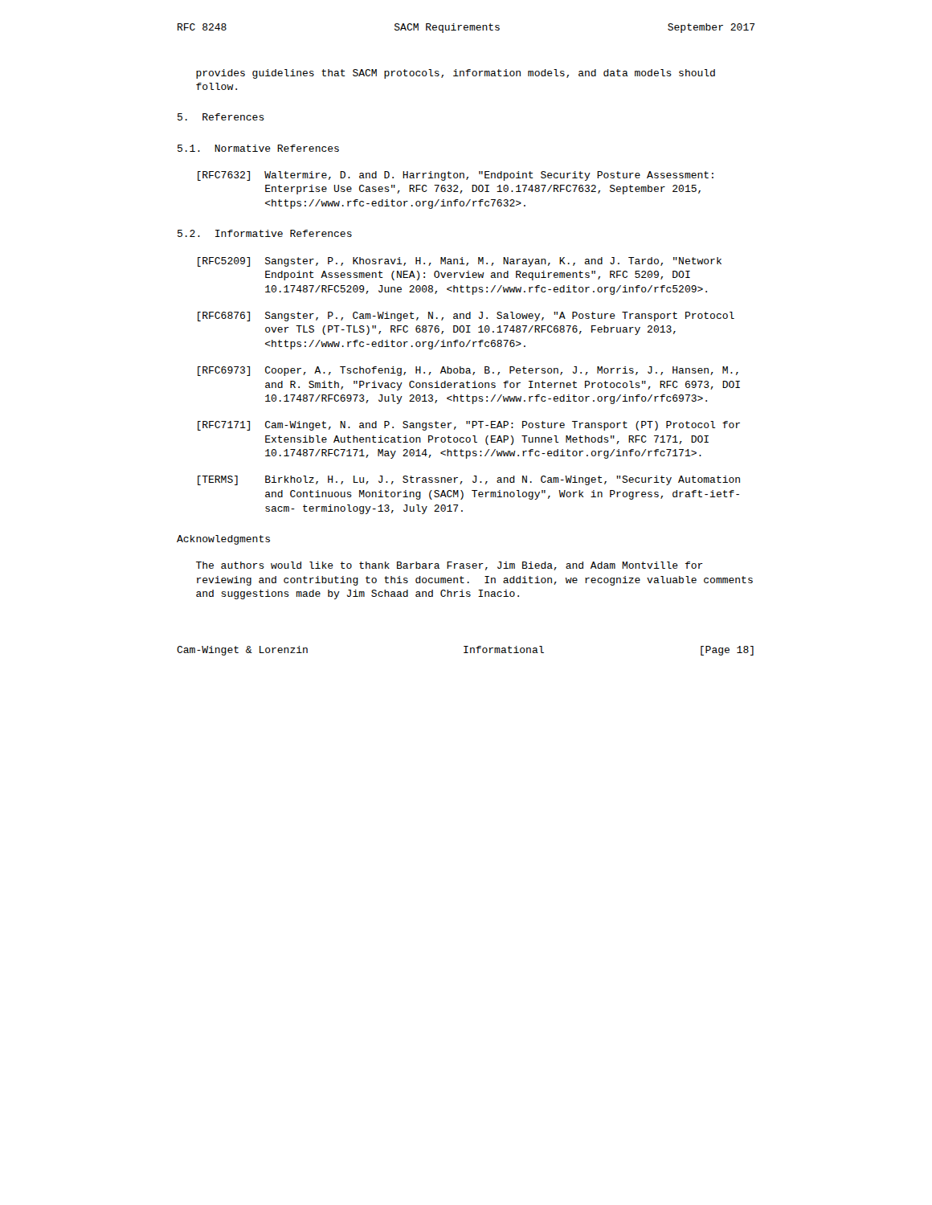RFC 8248 SACM Requirements September 2017
provides guidelines that SACM protocols, information models, and data models should follow.
5. References
5.1. Normative References
[RFC7632]
Waltermire, D. and D. Harrington, "Endpoint Security Posture Assessment: Enterprise Use Cases", RFC 7632, DOI 10.17487/RFC7632, September 2015, <https://www.rfc-editor.org/info/rfc7632>.
5.2. Informative References
[RFC5209]
Sangster, P., Khosravi, H., Mani, M., Narayan, K., and J. Tardo, "Network Endpoint Assessment (NEA): Overview and Requirements", RFC 5209, DOI 10.17487/RFC5209, June 2008, <https://www.rfc-editor.org/info/rfc5209>.
[RFC6876]
Sangster, P., Cam-Winget, N., and J. Salowey, "A Posture Transport Protocol over TLS (PT-TLS)", RFC 6876, DOI 10.17487/RFC6876, February 2013, <https://www.rfc-editor.org/info/rfc6876>.
[RFC6973]
Cooper, A., Tschofenig, H., Aboba, B., Peterson, J., Morris, J., Hansen, M., and R. Smith, "Privacy Considerations for Internet Protocols", RFC 6973, DOI 10.17487/RFC6973, July 2013, <https://www.rfc-editor.org/info/rfc6973>.
[RFC7171]
Cam-Winget, N. and P. Sangster, "PT-EAP: Posture Transport (PT) Protocol for Extensible Authentication Protocol (EAP) Tunnel Methods", RFC 7171, DOI 10.17487/RFC7171, May 2014, <https://www.rfc-editor.org/info/rfc7171>.
[TERMS]
Birkholz, H., Lu, J., Strassner, J., and N. Cam-Winget, "Security Automation and Continuous Monitoring (SACM) Terminology", Work in Progress, draft-ietf-sacm- terminology-13, July 2017.
Acknowledgments
The authors would like to thank Barbara Fraser, Jim Bieda, and Adam Montville for reviewing and contributing to this document. In addition, we recognize valuable comments and suggestions made by Jim Schaad and Chris Inacio.
Cam-Winget & Lorenzin Informational [Page 18]